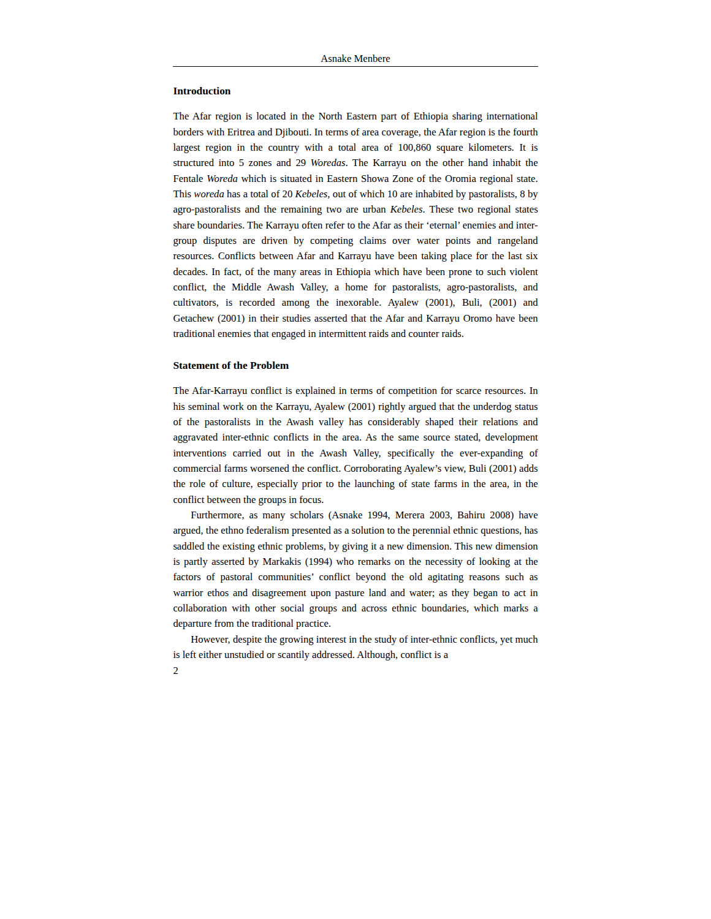Asnake Menbere
Introduction
The Afar region is located in the North Eastern part of Ethiopia sharing international borders with Eritrea and Djibouti. In terms of area coverage, the Afar region is the fourth largest region in the country with a total area of 100,860 square kilometers. It is structured into 5 zones and 29 Woredas. The Karrayu on the other hand inhabit the Fentale Woreda which is situated in Eastern Showa Zone of the Oromia regional state. This woreda has a total of 20 Kebeles, out of which 10 are inhabited by pastoralists, 8 by agro-pastoralists and the remaining two are urban Kebeles. These two regional states share boundaries. The Karrayu often refer to the Afar as their ‘eternal’ enemies and inter-group disputes are driven by competing claims over water points and rangeland resources. Conflicts between Afar and Karrayu have been taking place for the last six decades. In fact, of the many areas in Ethiopia which have been prone to such violent conflict, the Middle Awash Valley, a home for pastoralists, agro-pastoralists, and cultivators, is recorded among the inexorable. Ayalew (2001), Buli, (2001) and Getachew (2001) in their studies asserted that the Afar and Karrayu Oromo have been traditional enemies that engaged in intermittent raids and counter raids.
Statement of the Problem
The Afar-Karrayu conflict is explained in terms of competition for scarce resources. In his seminal work on the Karrayu, Ayalew (2001) rightly argued that the underdog status of the pastoralists in the Awash valley has considerably shaped their relations and aggravated inter-ethnic conflicts in the area. As the same source stated, development interventions carried out in the Awash Valley, specifically the ever-expanding of commercial farms worsened the conflict. Corroborating Ayalew’s view, Buli (2001) adds the role of culture, especially prior to the launching of state farms in the area, in the conflict between the groups in focus.
Furthermore, as many scholars (Asnake 1994, Merera 2003, Bahiru 2008) have argued, the ethno federalism presented as a solution to the perennial ethnic questions, has saddled the existing ethnic problems, by giving it a new dimension. This new dimension is partly asserted by Markakis (1994) who remarks on the necessity of looking at the factors of pastoral communities’ conflict beyond the old agitating reasons such as warrior ethos and disagreement upon pasture land and water; as they began to act in collaboration with other social groups and across ethnic boundaries, which marks a departure from the traditional practice.
However, despite the growing interest in the study of inter-ethnic conflicts, yet much is left either unstudied or scantily addressed. Although, conflict is a
2